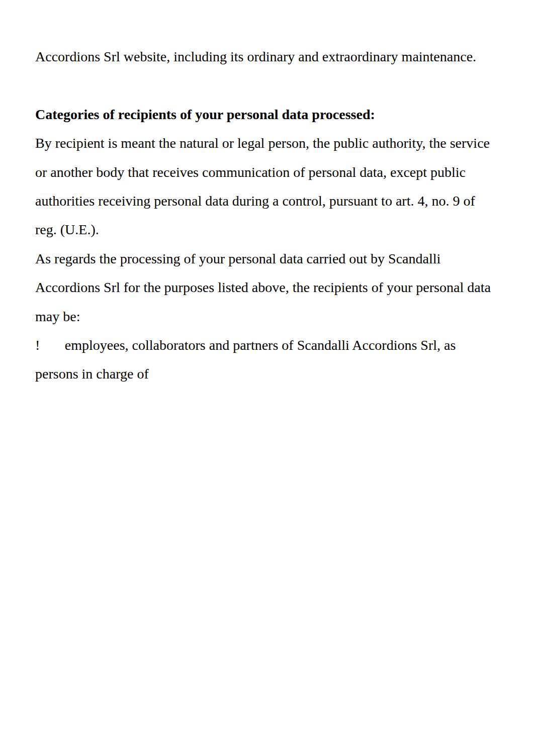Accordions Srl website, including its ordinary and extraordinary maintenance.
Categories of recipients of your personal data processed:
By recipient is meant the natural or legal person, the public authority, the service or another body that receives communication of personal data, except public authorities receiving personal data during a control, pursuant to art. 4, no. 9 of reg. (U.E.).
As regards the processing of your personal data carried out by Scandalli Accordions Srl for the purposes listed above, the recipients of your personal data may be:
!employees, collaborators and partners of Scandalli Accordions Srl, as persons in charge of